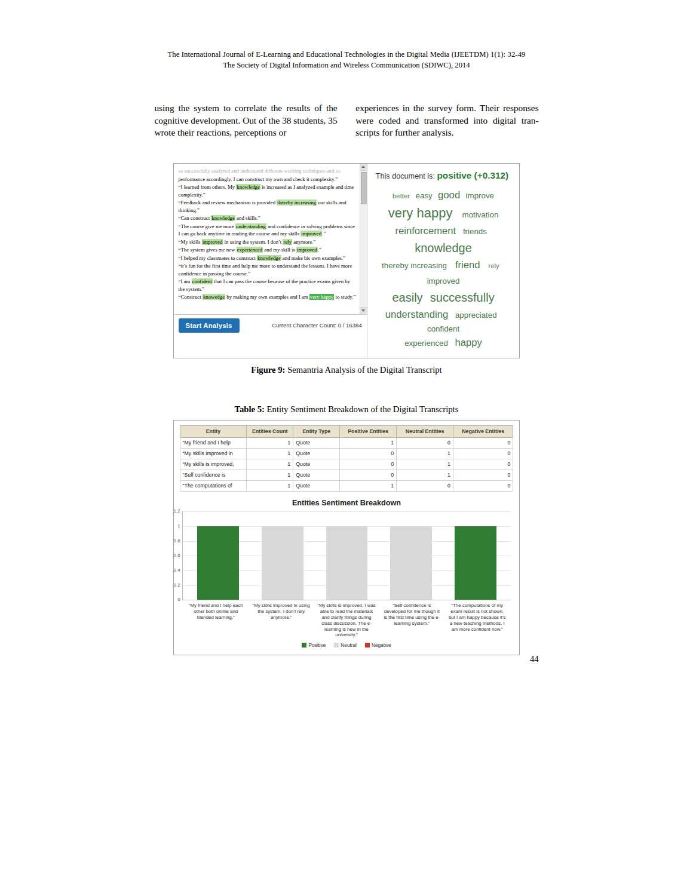The International Journal of E-Learning and Educational Technologies in the Digital Media (IJEETDM) 1(1): 32-49
The Society of Digital Information and Wireless Communication (SDIWC), 2014
using the system to correlate the results of the cognitive development. Out of the 38 students, 35 wrote their reactions, perceptions or
experiences in the survey form. Their responses were coded and transformed into digital transcripts for further analysis.
so successfully analyzed and understand different working techniques and its
performance accordingly. I can construct my own and check it complexity.”
“I learned from others. My knowledge is increased as I analyzed example and time complexity.”
“Feedback and review mechanism is provided thereby increasing our skills and thinking.”
“Can construct knowledge and skills.”
“The course give me more understanding and confidence in solving problems since I can go back anytime in reading the course and my skills improved.”
“My skills improved in using the system. I don’t rely anymore.”
“The system gives me new experienced and my skill is improved.”
“I helped my classmates to construct knowledge and make his own examples.”
“it’s fun for the first time and help me more to understand the lessons. I have more confidence in passing the course.”
“I am confident that I can pass the course because of the practice exams given by the system.”
“Construct knowedge by making my own examples and I am very happy to study.”
Start Analysis Current Character Count: 0 / 16384
This document is: positive (+0.312)
better easy good improve
very happy motivation
reinforcement friends knowledge
thereby increasing friend rely improved
easily successfully
understanding appreciated confident
experienced happy
Figure 9: Semantria Analysis of the Digital Transcript
Table 5: Entity Sentiment Breakdown of the Digital Transcripts
| Entity | Entities Count | Entity Type | Positive Entities | Neutral Entities | Negative Entities |
| --- | --- | --- | --- | --- | --- |
| “My friend and I help | 1 | Quote | 1 | 0 | 0 |
| “My skills improved in | 1 | Quote | 0 | 1 | 0 |
| “My skills is improved, | 1 | Quote | 0 | 1 | 0 |
| “Self confidence is | 1 | Quote | 0 | 1 | 0 |
| “The computations of | 1 | Quote | 1 | 0 | 0 |
Entities Sentiment Breakdown
1.2 1 0.8 0.6 0.4 0.2 0
“My friend and I help each other both online and blended learning.”
“My skills improved in using the system. I don’t rely anymore.”
“My skills is improved, I was able to read the materials and clarify things during class discussion. The e-learning is new in the university.”
“Self confidence is developed for me though it is the first time using the e-learning system.”
“The computations of my exam result is not shown, but I am happy because it’s a new teaching methods. I am more confident now.”
Positive Neutral Negative
44